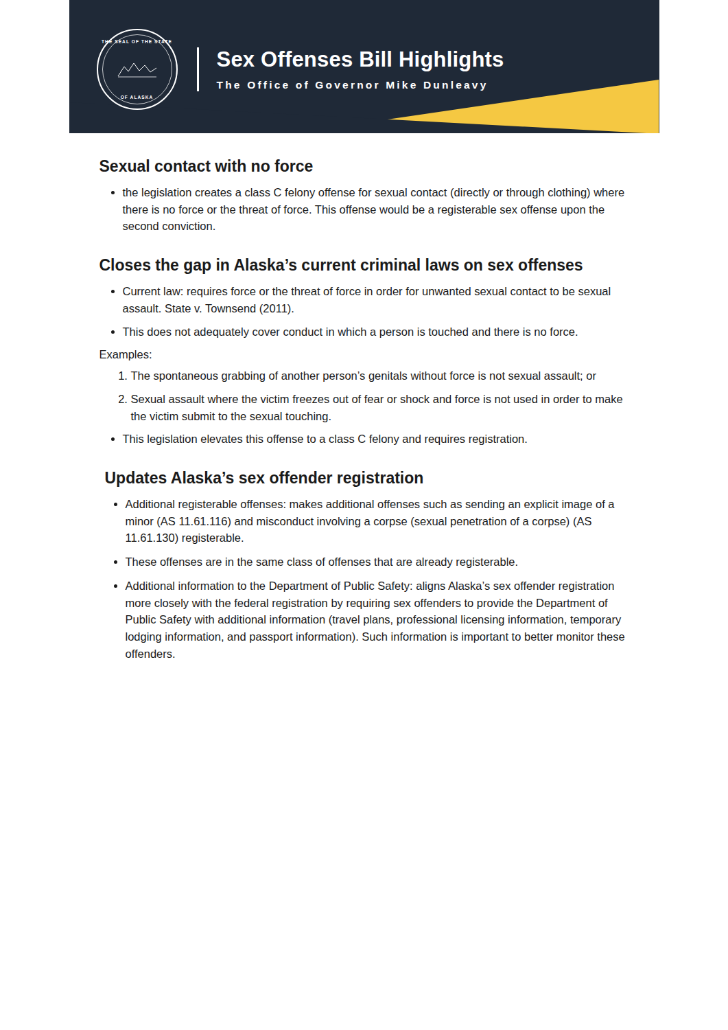The Seal of the State
of Alaska
Sex Offenses Bill Highlights
The Office of Governor Mike Dunleavy
Sexual contact with no force
the legislation creates a class C felony offense for sexual contact (directly or through clothing) where there is no force or the threat of force. This offense would be a registerable sex offense upon the second conviction.
Closes the gap in Alaska’s current criminal laws on sex offenses
Current law: requires force or the threat of force in order for unwanted sexual contact to be sexual assault. State v. Townsend (2011).
This does not adequately cover conduct in which a person is touched and there is no force.
Examples:
The spontaneous grabbing of another person’s genitals without force is not sexual assault; or
Sexual assault where the victim freezes out of fear or shock and force is not used in order to make the victim submit to the sexual touching.
This legislation elevates this offense to a class C felony and requires registration.
Updates Alaska’s sex offender registration
Additional registerable offenses: makes additional offenses such as sending an explicit image of a minor (AS 11.61.116) and misconduct involving a corpse (sexual penetration of a corpse) (AS 11.61.130) registerable.
These offenses are in the same class of offenses that are already registerable.
Additional information to the Department of Public Safety: aligns Alaska’s sex offender registration more closely with the federal registration by requiring sex offenders to provide the Department of Public Safety with additional information (travel plans, professional licensing information, temporary lodging information, and passport information). Such information is important to better monitor these offenders.